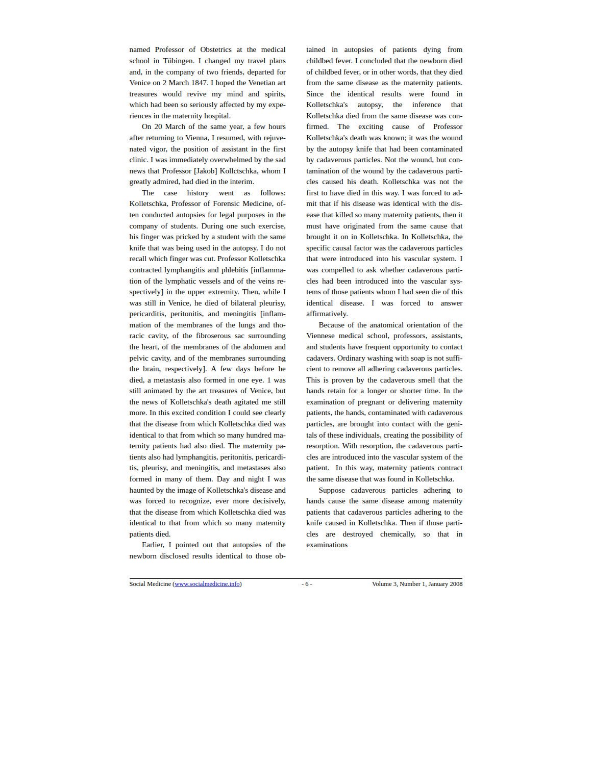named Professor of Obstetrics at the medical school in Tübingen. I changed my travel plans and, in the company of two friends, departed for Venice on 2 March 1847. I hoped the Venetian art treasures would revive my mind and spirits, which had been so seriously affected by my experiences in the maternity hospital.
On 20 March of the same year, a few hours after returning to Vienna, I resumed, with rejuvenated vigor, the position of assistant in the first clinic. I was immediately overwhelmed by the sad news that Professor [Jakob] Kollctschka, whom I greatly admired, had died in the interim.
The case history went as follows: Kolletschka, Professor of Forensic Medicine, often conducted autopsies for legal purposes in the company of students. During one such exercise, his finger was pricked by a student with the same knife that was being used in the autopsy. I do not recall which finger was cut. Professor Kolletschka contracted lymphangitis and phlebitis [inflammation of the lymphatic vessels and of the veins respectively] in the upper extremity. Then, while I was still in Venice, he died of bilateral pleurisy, pericarditis, peritonitis, and meningitis [inflammation of the membranes of the lungs and thoracic cavity, of the fibroserous sac surrounding the heart, of the membranes of the abdomen and pelvic cavity, and of the membranes surrounding the brain, respectively]. A few days before he died, a metastasis also formed in one eye. 1 was still animated by the art treasures of Venice, but the news of Kolletschka's death agitated me still more. In this excited condition I could see clearly that the disease from which Kolletschka died was identical to that from which so many hundred maternity patients had also died. The maternity patients also had lymphangitis, peritonitis, pericarditis, pleurisy, and meningitis, and metastases also formed in many of them. Day and night I was haunted by the image of Kolletschka's disease and was forced to recognize, ever more decisively, that the disease from which Kolletschka died was identical to that from which so many maternity patients died.
Earlier, I pointed out that autopsies of the newborn disclosed results identical to those obtained in autopsies of patients dying from childbed fever. I concluded that the newborn died of childbed fever, or in other words, that they died from the same disease as the maternity patients. Since the identical results were found in Kolletschka's autopsy, the inference that Kolletschka died from the same disease was confirmed. The exciting cause of Professor Kolletschka's death was known; it was the wound by the autopsy knife that had been contaminated by cadaverous particles. Not the wound, but contamination of the wound by the cadaverous particles caused his death. Kolletschka was not the first to have died in this way. I was forced to admit that if his disease was identical with the disease that killed so many maternity patients, then it must have originated from the same cause that brought it on in Kolletschka. In Kolletschka, the specific causal factor was the cadaverous particles that were introduced into his vascular system. I was compelled to ask whether cadaverous particles had been introduced into the vascular systems of those patients whom I had seen die of this identical disease. I was forced to answer affirmatively.
Because of the anatomical orientation of the Viennese medical school, professors, assistants, and students have frequent opportunity to contact cadavers. Ordinary washing with soap is not sufficient to remove all adhering cadaverous particles. This is proven by the cadaverous smell that the hands retain for a longer or shorter time. In the examination of pregnant or delivering maternity patients, the hands, contaminated with cadaverous particles, are brought into contact with the genitals of these individuals, creating the possibility of resorption. With resorption, the cadaverous particles are introduced into the vascular system of the patient. In this way, maternity patients contract the same disease that was found in Kolletschka.
Suppose cadaverous particles adhering to hands cause the same disease among maternity patients that cadaverous particles adhering to the knife caused in Kolletschka. Then if those particles are destroyed chemically, so that in examinations
Social Medicine (www.socialmedicine.info)
- 6 -
Volume 3, Number 1, January 2008